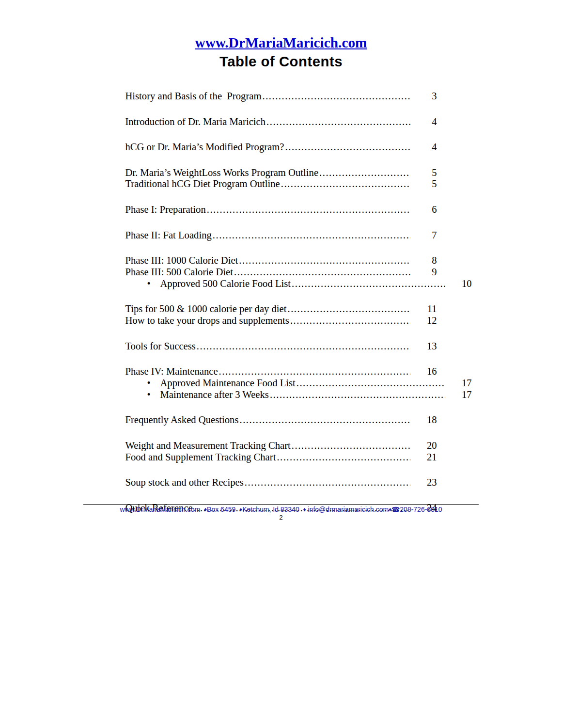www.DrMariaMaricich.com
Table of Contents
History and Basis of the Program ........................................................................... 3
Introduction of Dr. Maria Maricich ......................................................................... 4
hCG or Dr. Maria’s Modified Program? .................................................................... 4
Dr. Maria’s WeightLoss Works Program Outline ..................................................... 5
Traditional hCG Diet Program Outline ..................................................................... 5
Phase I: Preparation ................................................................................... 6
Phase II: Fat Loading ................................................................................. 7
Phase III: 1000 Calorie Diet ....................................................................... 8
Phase III: 500 Calorie Diet ......................................................................... 9
Approved 500 Calorie Food List ........................................................... 10
Tips for 500 & 1000 calorie per day diet ................................................................... 11
How to take your drops and supplements .................................................................. 12
Tools for Success ..................................................................................... 13
Phase IV: Maintenance .............................................................................. 16
Approved Maintenance Food List .......................................................... 17
Maintenance after 3 Weeks ................................................................... 17
Frequently Asked Questions ....................................................................... 18
Weight and Measurement Tracking Chart ................................................................. 20
Food and Supplement Tracking Chart ..................................................................... 21
Soup stock and other Recipes ..................................................................... 23
Quick Reference ....................................................................................... 24
www.DrMariaMaricich.com ♦Box 6459 ♦Ketchum, Id 83340 ♦ info@drmariamaricich.com♦☎208-726-6010 2